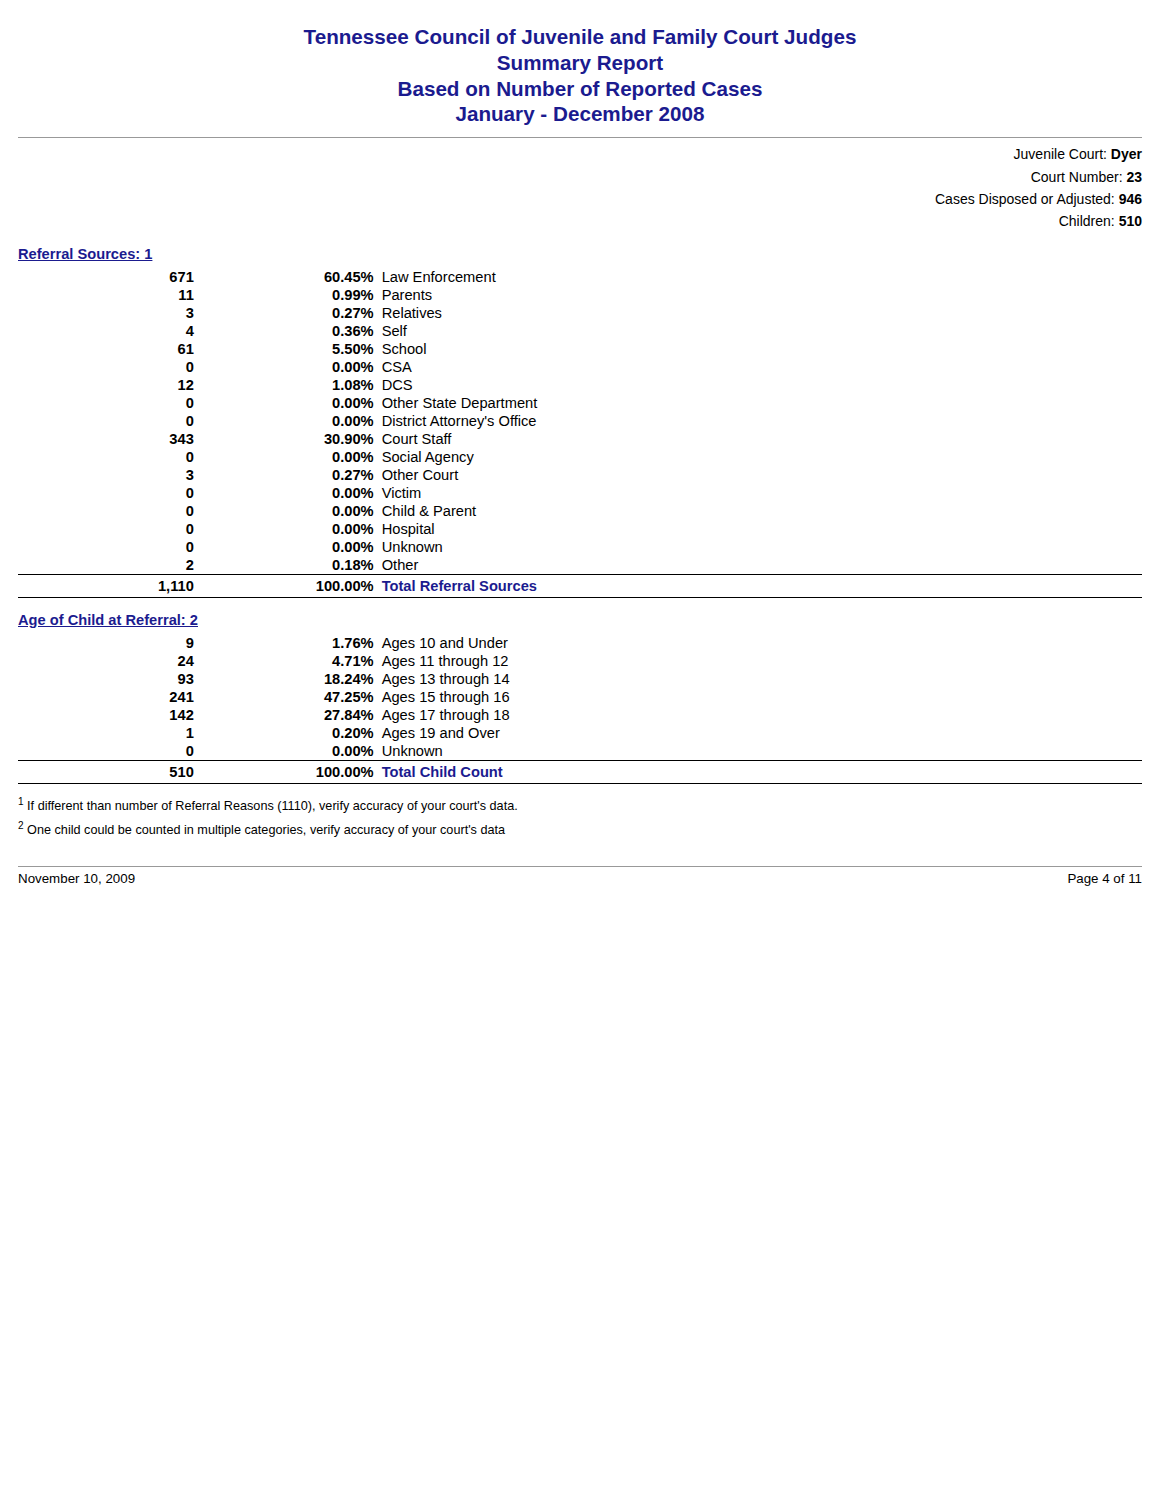Tennessee Council of Juvenile and Family Court Judges
Summary Report
Based on Number of Reported Cases
January - December 2008
Juvenile Court: Dyer
Court Number: 23
Cases Disposed or Adjusted: 946
Children: 510
Referral Sources: 1
| 671 | 60.45% | Law Enforcement |
| 11 | 0.99% | Parents |
| 3 | 0.27% | Relatives |
| 4 | 0.36% | Self |
| 61 | 5.50% | School |
| 0 | 0.00% | CSA |
| 12 | 1.08% | DCS |
| 0 | 0.00% | Other State Department |
| 0 | 0.00% | District Attorney's Office |
| 343 | 30.90% | Court Staff |
| 0 | 0.00% | Social Agency |
| 3 | 0.27% | Other Court |
| 0 | 0.00% | Victim |
| 0 | 0.00% | Child & Parent |
| 0 | 0.00% | Hospital |
| 0 | 0.00% | Unknown |
| 2 | 0.18% | Other |
| 1,110 | 100.00% | Total Referral Sources |
Age of Child at Referral: 2
| 9 | 1.76% | Ages 10 and Under |
| 24 | 4.71% | Ages 11 through 12 |
| 93 | 18.24% | Ages 13 through 14 |
| 241 | 47.25% | Ages 15 through 16 |
| 142 | 27.84% | Ages 17 through 18 |
| 1 | 0.20% | Ages 19 and Over |
| 0 | 0.00% | Unknown |
| 510 | 100.00% | Total Child Count |
1 If different than number of Referral Reasons (1110), verify accuracy of your court's data.
2 One child could be counted in multiple categories, verify accuracy of your court's data
November 10, 2009
Page 4 of 11